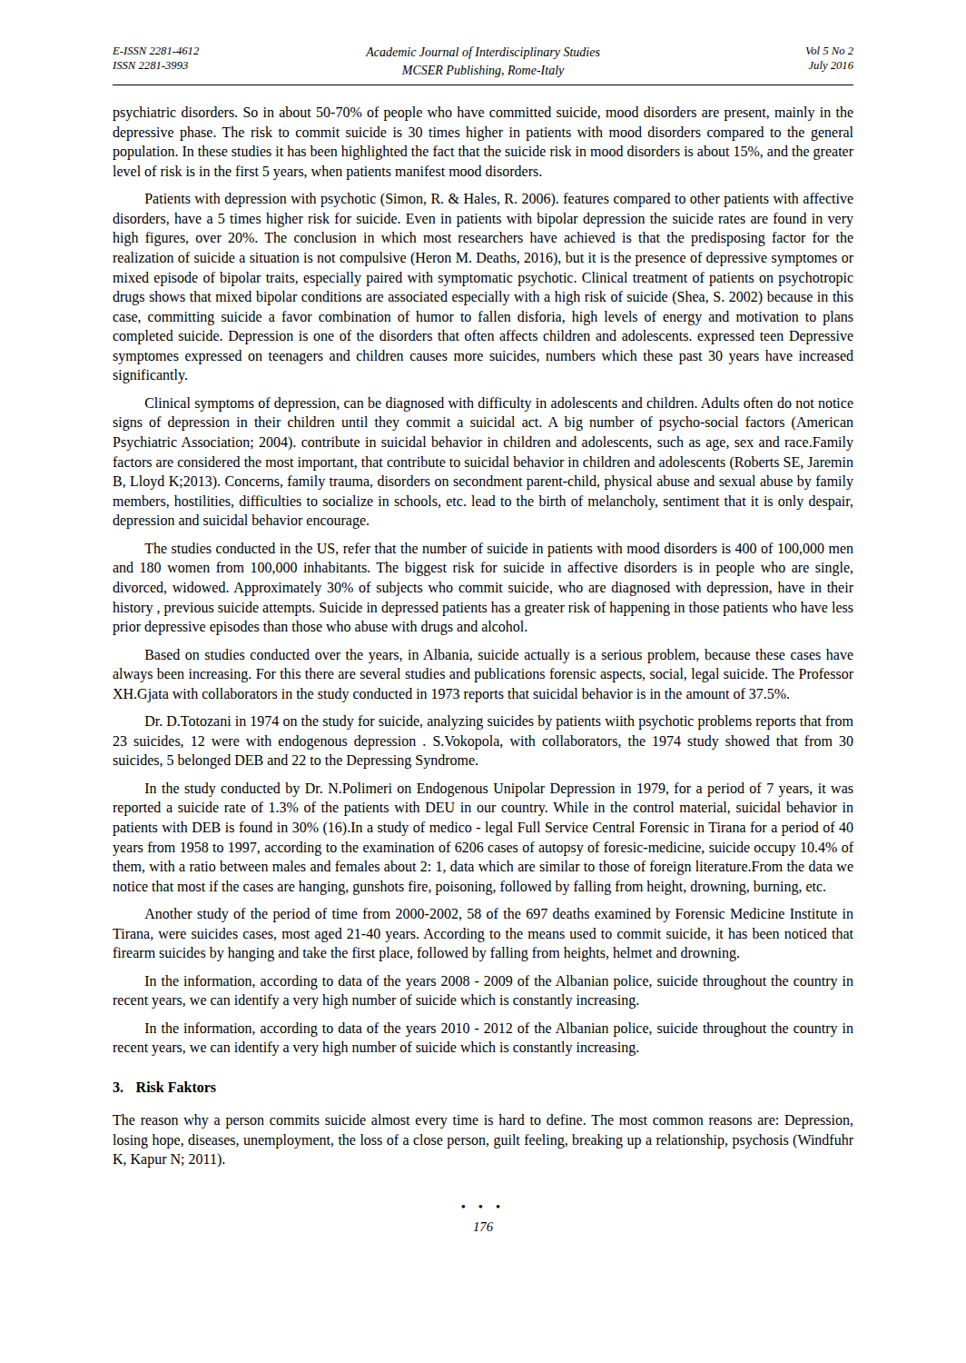E-ISSN 2281-4612
ISSN 2281-3993
Academic Journal of Interdisciplinary Studies
MCSER Publishing, Rome-Italy
Vol 5 No 2
July 2016
psychiatric disorders. So in about 50-70% of people who have committed suicide, mood disorders are present, mainly in the depressive phase. The risk to commit suicide is 30 times higher in patients with mood disorders compared to the general population. In these studies it has been highlighted the fact that the suicide risk in mood disorders is about 15%, and the greater level of risk is in the first 5 years, when patients manifest mood disorders.
Patients with depression with psychotic (Simon, R. & Hales, R. 2006). features compared to other patients with affective disorders, have a 5 times higher risk for suicide. Even in patients with bipolar depression the suicide rates are found in very high figures, over 20%. The conclusion in which most researchers have achieved is that the predisposing factor for the realization of suicide a situation is not compulsive (Heron M. Deaths, 2016), but it is the presence of depressive symptomes or mixed episode of bipolar traits, especially paired with symptomatic psychotic. Clinical treatment of patients on psychotropic drugs shows that mixed bipolar conditions are associated especially with a high risk of suicide (Shea, S. 2002) because in this case, committing suicide a favor combination of humor to fallen disforia, high levels of energy and motivation to plans completed suicide. Depression is one of the disorders that often affects children and adolescents. expressed teen Depressive symptomes expressed on teenagers and children causes more suicides, numbers which these past 30 years have increased significantly.
Clinical symptoms of depression, can be diagnosed with difficulty in adolescents and children. Adults often do not notice signs of depression in their children until they commit a suicidal act. A big number of psycho-social factors (American Psychiatric Association; 2004). contribute in suicidal behavior in children and adolescents, such as age, sex and race.Family factors are considered the most important, that contribute to suicidal behavior in children and adolescents (Roberts SE, Jaremin B, Lloyd K;2013). Concerns, family trauma, disorders on secondment parent-child, physical abuse and sexual abuse by family members, hostilities, difficulties to socialize in schools, etc. lead to the birth of melancholy, sentiment that it is only despair, depression and suicidal behavior encourage.
The studies conducted in the US, refer that the number of suicide in patients with mood disorders is 400 of 100,000 men and 180 women from 100,000 inhabitants. The biggest risk for suicide in affective disorders is in people who are single, divorced, widowed. Approximately 30% of subjects who commit suicide, who are diagnosed with depression, have in their history , previous suicide attempts. Suicide in depressed patients has a greater risk of happening in those patients who have less prior depressive episodes than those who abuse with drugs and alcohol.
Based on studies conducted over the years, in Albania, suicide actually is a serious problem, because these cases have always been increasing. For this there are several studies and publications forensic aspects, social, legal suicide. The Professor XH.Gjata with collaborators in the study conducted in 1973 reports that suicidal behavior is in the amount of 37.5%.
Dr. D.Totozani in 1974 on the study for suicide, analyzing suicides by patients wiith psychotic problems reports that from 23 suicides, 12 were with endogenous depression . S.Vokopola, with collaborators, the 1974 study showed that from 30 suicides, 5 belonged DEB and 22 to the Depressing Syndrome.
In the study conducted by Dr. N.Polimeri on Endogenous Unipolar Depression in 1979, for a period of 7 years, it was reported a suicide rate of 1.3% of the patients with DEU in our country. While in the control material, suicidal behavior in patients with DEB is found in 30% (16).In a study of medico - legal Full Service Central Forensic in Tirana for a period of 40 years from 1958 to 1997, according to the examination of 6206 cases of autopsy of foresic-medicine, suicide occupy 10.4% of them, with a ratio between males and females about 2: 1, data which are similar to those of foreign literature.From the data we notice that most if the cases are hanging, gunshots fire, poisoning, followed by falling from height, drowning, burning, etc.
Another study of the period of time from 2000-2002, 58 of the 697 deaths examined by Forensic Medicine Institute in Tirana, were suicides cases, most aged 21-40 years. According to the means used to commit suicide, it has been noticed that firearm suicides by hanging and take the first place, followed by falling from heights, helmet and drowning.
In the information, according to data of the years 2008 - 2009 of the Albanian police, suicide throughout the country in recent years, we can identify a very high number of suicide which is constantly increasing.
In the information, according to data of the years 2010 - 2012 of the Albanian police, suicide throughout the country in recent years, we can identify a very high number of suicide which is constantly increasing.
3. Risk Faktors
The reason why a person commits suicide almost every time is hard to define. The most common reasons are: Depression, losing hope, diseases, unemployment, the loss of a close person, guilt feeling, breaking up a relationship, psychosis (Windfuhr K, Kapur N; 2011).
• • • 176